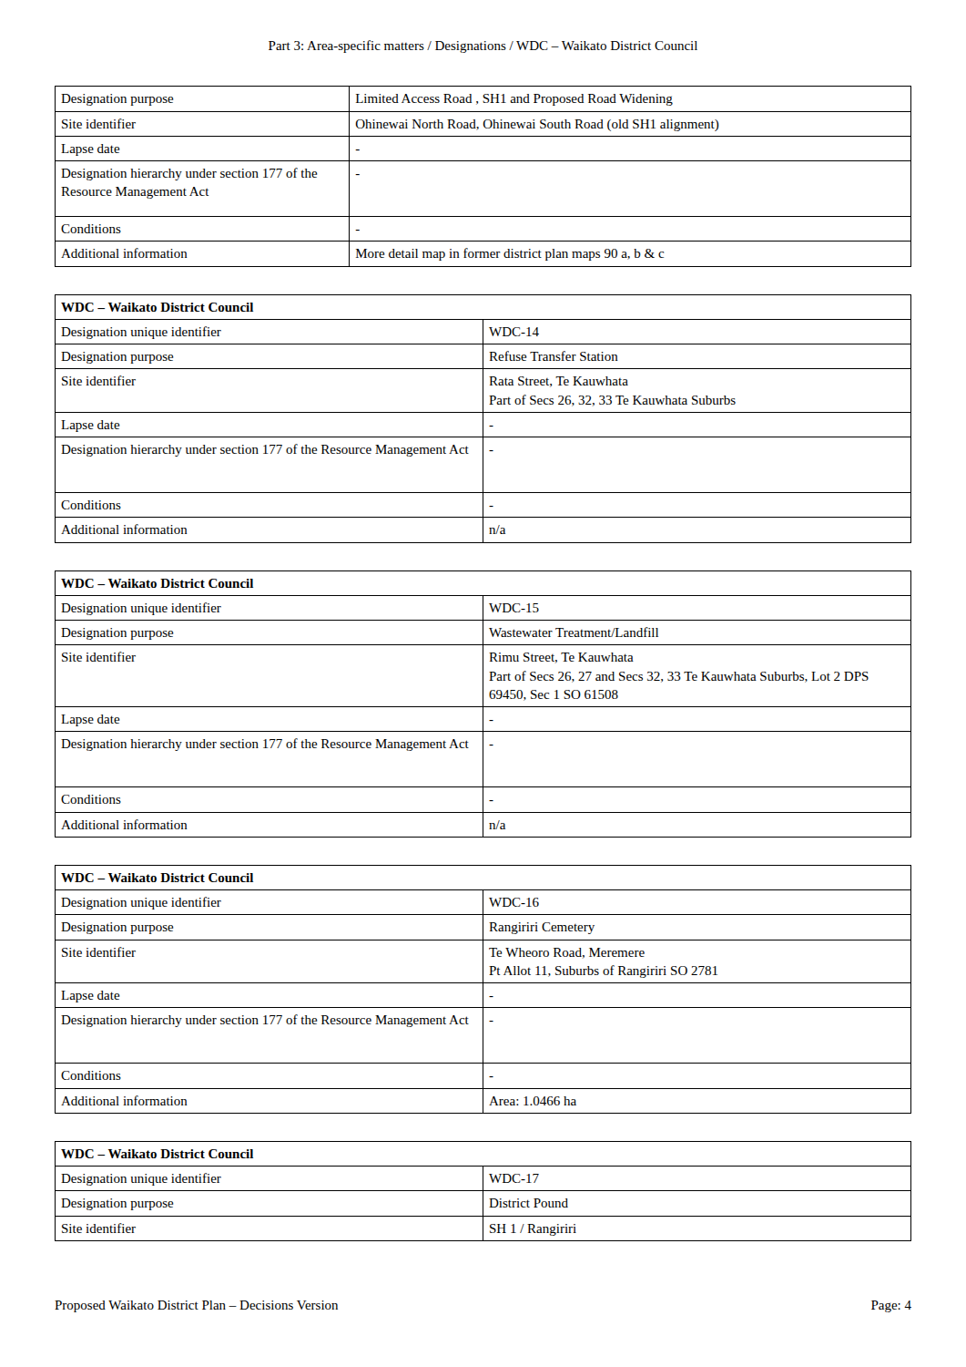Part 3: Area-specific matters / Designations / WDC – Waikato District Council
| Designation purpose | Limited Access Road , SH1 and Proposed Road Widening |
| Site identifier | Ohinewai North Road, Ohinewai South Road (old SH1 alignment) |
| Lapse date | - |
| Designation hierarchy under section 177 of the Resource Management Act | - |
| Conditions | - |
| Additional information | More detail map in former district plan maps 90 a, b & c |
| WDC – Waikato District Council |
| --- |
| Designation unique identifier | WDC-14 |
| Designation purpose | Refuse Transfer Station |
| Site identifier | Rata Street, Te Kauwhata Part of Secs 26, 32, 33 Te Kauwhata Suburbs |
| Lapse date | - |
| Designation hierarchy under section 177 of the Resource Management Act | - |
| Conditions | - |
| Additional information | n/a |
| WDC – Waikato District Council |
| --- |
| Designation unique identifier | WDC-15 |
| Designation purpose | Wastewater Treatment/Landfill |
| Site identifier | Rimu Street, Te Kauwhata Part of Secs 26, 27 and Secs 32, 33 Te Kauwhata Suburbs, Lot 2 DPS 69450, Sec 1 SO 61508 |
| Lapse date | - |
| Designation hierarchy under section 177 of the Resource Management Act | - |
| Conditions | - |
| Additional information | n/a |
| WDC – Waikato District Council |
| --- |
| Designation unique identifier | WDC-16 |
| Designation purpose | Rangiriri Cemetery |
| Site identifier | Te Wheoro Road, Meremere Pt Allot 11, Suburbs of Rangiriri SO 2781 |
| Lapse date | - |
| Designation hierarchy under section 177 of the Resource Management Act | - |
| Conditions | - |
| Additional information | Area: 1.0466 ha |
| WDC – Waikato District Council |
| --- |
| Designation unique identifier | WDC-17 |
| Designation purpose | District Pound |
| Site identifier | SH 1 / Rangiriri |
Proposed Waikato District Plan – Decisions Version Page: 4